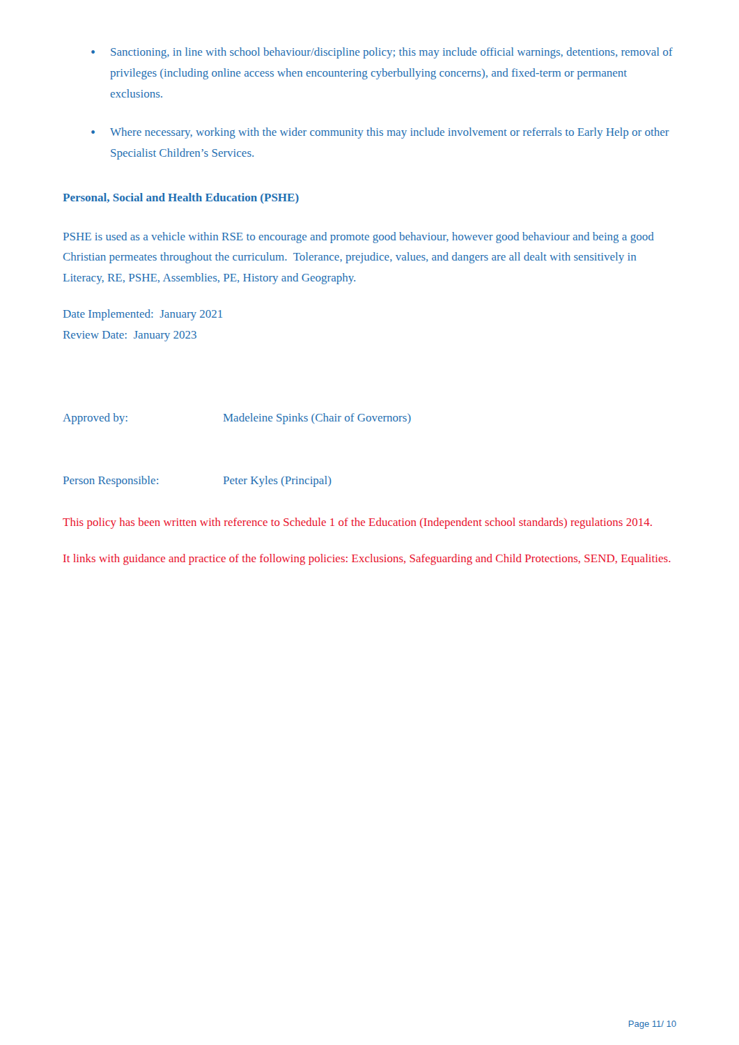Sanctioning, in line with school behaviour/discipline policy; this may include official warnings, detentions, removal of privileges (including online access when encountering cyberbullying concerns), and fixed-term or permanent exclusions.
Where necessary, working with the wider community this may include involvement or referrals to Early Help or other Specialist Children’s Services.
Personal, Social and Health Education (PSHE)
PSHE is used as a vehicle within RSE to encourage and promote good behaviour, however good behaviour and being a good Christian permeates throughout the curriculum. Tolerance, prejudice, values, and dangers are all dealt with sensitively in Literacy, RE, PSHE, Assemblies, PE, History and Geography.
Date Implemented: January 2021
Review Date: January 2023
Approved by:
Madeleine Spinks (Chair of Governors)
Person Responsible:
Peter Kyles (Principal)
This policy has been written with reference to Schedule 1 of the Education (Independent school standards) regulations 2014.
It links with guidance and practice of the following policies: Exclusions, Safeguarding and Child Protections, SEND, Equalities.
Page 11/ 10